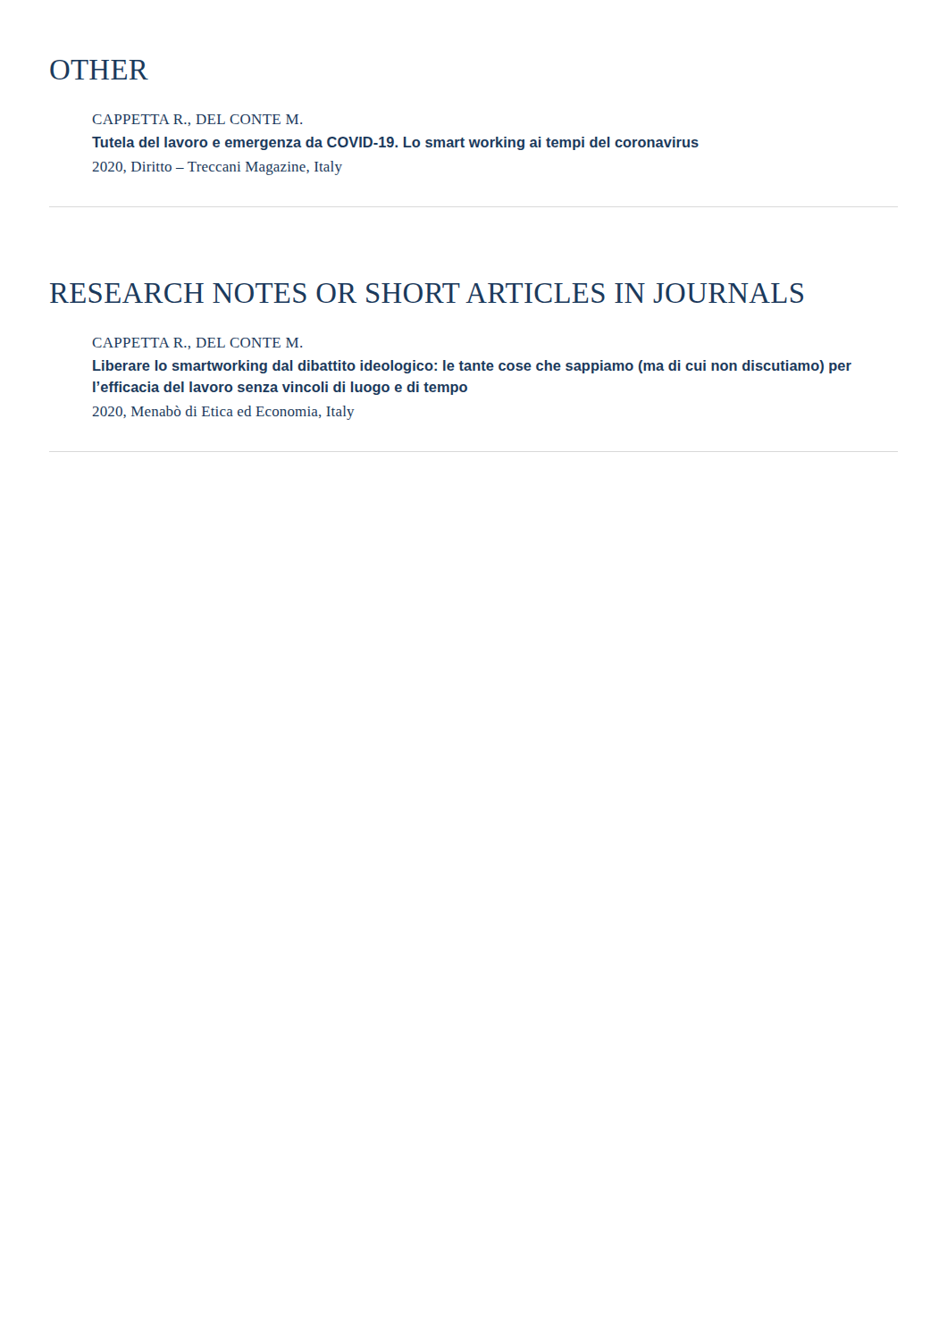OTHER
CAPPETTA R., DEL CONTE M.
Tutela del lavoro e emergenza da COVID-19. Lo smart working ai tempi del coronavirus
2020, Diritto – Treccani Magazine, Italy
RESEARCH NOTES OR SHORT ARTICLES IN JOURNALS
CAPPETTA R., DEL CONTE M.
Liberare lo smartworking dal dibattito ideologico: le tante cose che sappiamo (ma di cui non discutiamo) per l’efficacia del lavoro senza vincoli di luogo e di tempo
2020, Menabò di Etica ed Economia, Italy